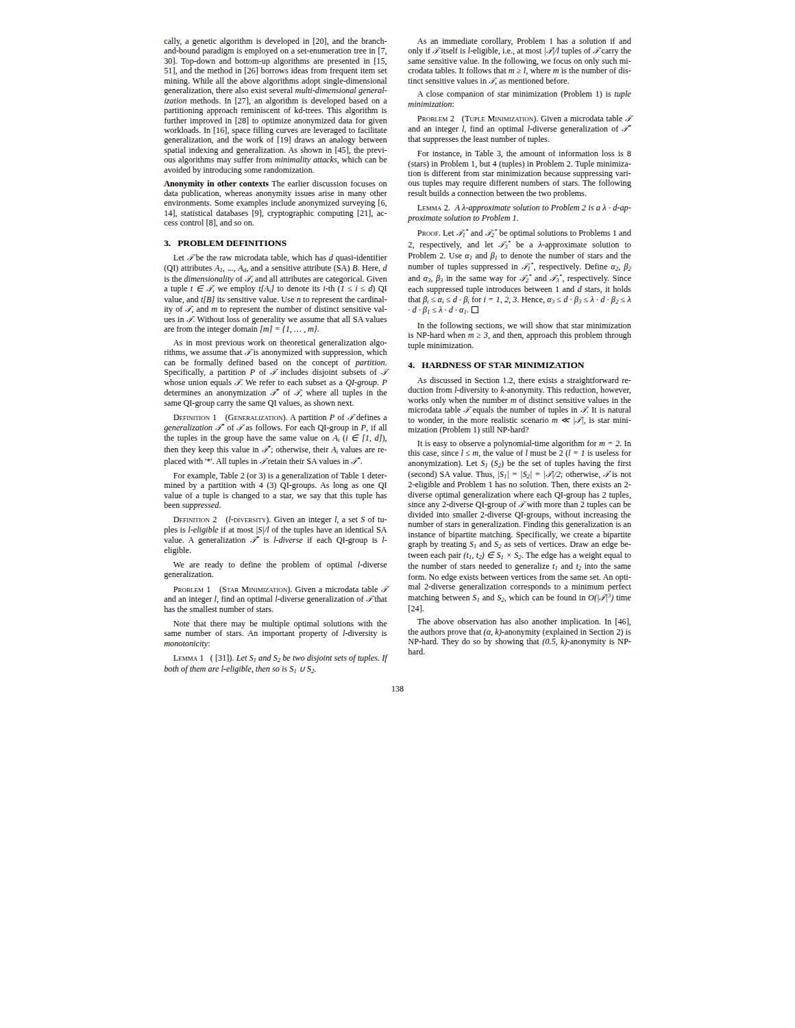cally, a genetic algorithm is developed in [20], and the branch-and-bound paradigm is employed on a set-enumeration tree in [7, 30]. Top-down and bottom-up algorithms are presented in [15, 51], and the method in [26] borrows ideas from frequent item set mining. While all the above algorithms adopt single-dimensional generalization, there also exist several multi-dimensional generalization methods. In [27], an algorithm is developed based on a partitioning approach reminiscent of kd-trees. This algorithm is further improved in [28] to optimize anonymized data for given workloads. In [16], space filling curves are leveraged to facilitate generalization, and the work of [19] draws an analogy between spatial indexing and generalization. As shown in [45], the previous algorithms may suffer from minimality attacks, which can be avoided by introducing some randomization.
Anonymity in other contexts The earlier discussion focuses on data publication, whereas anonymity issues arise in many other environments. Some examples include anonymized surveying [6, 14], statistical databases [9], cryptographic computing [21], access control [8], and so on.
3. PROBLEM DEFINITIONS
Let 𝒯 be the raw microdata table, which has d quasi-identifier (QI) attributes A1, ..., Ad, and a sensitive attribute (SA) B. Here, d is the dimensionality of 𝒯, and all attributes are categorical. Given a tuple t ∈ 𝒯, we employ t[Ai] to denote its i-th (1 ≤ i ≤ d) QI value, and t[B] its sensitive value. Use n to represent the cardinality of 𝒯, and m to represent the number of distinct sensitive values in 𝒯. Without loss of generality we assume that all SA values are from the integer domain [m] = {1, … , m}.
As in most previous work on theoretical generalization algorithms, we assume that 𝒯 is anonymized with suppression, which can be formally defined based on the concept of partition. Specifically, a partition P of 𝒯 includes disjoint subsets of 𝒯 whose union equals 𝒯. We refer to each subset as a QI-group. P determines an anonymization 𝒯* of 𝒯, where all tuples in the same QI-group carry the same QI values, as shown next.
Definition 1 (Generalization). A partition P of 𝒯 defines a generalization 𝒯* of 𝒯 as follows. For each QI-group in P, if all the tuples in the group have the same value on Ai (i ∈ [1, d]), then they keep this value in 𝒯*; otherwise, their Ai values are replaced with '*'. All tuples in 𝒯 retain their SA values in 𝒯*.
For example, Table 2 (or 3) is a generalization of Table 1 determined by a partition with 4 (3) QI-groups. As long as one QI value of a tuple is changed to a star, we say that this tuple has been suppressed.
Definition 2 (l-diversity). Given an integer l, a set S of tuples is l-eligible if at most |S|/l of the tuples have an identical SA value. A generalization 𝒯* is l-diverse if each QI-group is l-eligible.
We are ready to define the problem of optimal l-diverse generalization.
Problem 1 (Star Minimization). Given a microdata table 𝒯 and an integer l, find an optimal l-diverse generalization of 𝒯 that has the smallest number of stars.
Note that there may be multiple optimal solutions with the same number of stars. An important property of l-diversity is monotonicity:
Lemma 1 ( [31]). Let S1 and S2 be two disjoint sets of tuples. If both of them are l-eligible, then so is S1 ∪ S2.
As an immediate corollary, Problem 1 has a solution if and only if 𝒯 itself is l-eligible, i.e., at most |𝒯|/l tuples of 𝒯 carry the same sensitive value. In the following, we focus on only such microdata tables. It follows that m ≥ l, where m is the number of distinct sensitive values in 𝒯, as mentioned before.
A close companion of star minimization (Problem 1) is tuple minimization:
Problem 2 (Tuple Minimization). Given a microdata table 𝒯 and an integer l, find an optimal l-diverse generalization of 𝒯* that suppresses the least number of tuples.
For instance, in Table 3, the amount of information loss is 8 (stars) in Problem 1, but 4 (tuples) in Problem 2. Tuple minimization is different from star minimization because suppressing various tuples may require different numbers of stars. The following result builds a connection between the two problems.
Lemma 2. A λ-approximate solution to Problem 2 is a λ · d-approximate solution to Problem 1.
Proof. Let 𝒯1* and 𝒯2* be optimal solutions to Problems 1 and 2, respectively, and let 𝒯3* be a λ-approximate solution to Problem 2. Use α1 and β1 to denote the number of stars and the number of tuples suppressed in 𝒯1*, respectively. Define α2, β2 and α3, β3 in the same way for 𝒯2* and 𝒯3*, respectively. Since each suppressed tuple introduces between 1 and d stars, it holds that βi ≤ αi ≤ d · βi for i = 1, 2, 3. Hence, α3 ≤ d · β3 ≤ λ · d · β2 ≤ λ · d · β1 ≤ λ · d · α1.
In the following sections, we will show that star minimization is NP-hard when m ≥ 3, and then, approach this problem through tuple minimization.
4. HARDNESS OF STAR MINIMIZATION
As discussed in Section 1.2, there exists a straightforward reduction from l-diversity to k-anonymity. This reduction, however, works only when the number m of distinct sensitive values in the microdata table 𝒯 equals the number of tuples in 𝒯. It is natural to wonder, in the more realistic scenario m ≪ |𝒯|, is star minimization (Problem 1) still NP-hard?
It is easy to observe a polynomial-time algorithm for m = 2. In this case, since l ≤ m, the value of l must be 2 (l = 1 is useless for anonymization). Let S1 (S2) be the set of tuples having the first (second) SA value. Thus, |S1| = |S2| = |𝒯|/2; otherwise, 𝒯 is not 2-eligible and Problem 1 has no solution. Then, there exists an 2-diverse optimal generalization where each QI-group has 2 tuples, since any 2-diverse QI-group of 𝒯 with more than 2 tuples can be divided into smaller 2-diverse QI-groups, without increasing the number of stars in generalization. Finding this generalization is an instance of bipartite matching. Specifically, we create a bipartite graph by treating S1 and S2 as sets of vertices. Draw an edge between each pair (t1, t2) ∈ S1 × S2. The edge has a weight equal to the number of stars needed to generalize t1 and t2 into the same form. No edge exists between vertices from the same set. An optimal 2-diverse generalization corresponds to a minimum perfect matching between S1 and S2, which can be found in O(|𝒯|3) time [24].
The above observation has also another implication. In [46], the authors prove that (α, k)-anonymity (explained in Section 2) is NP-hard. They do so by showing that (0.5, k)-anonymity is NP-hard.
138